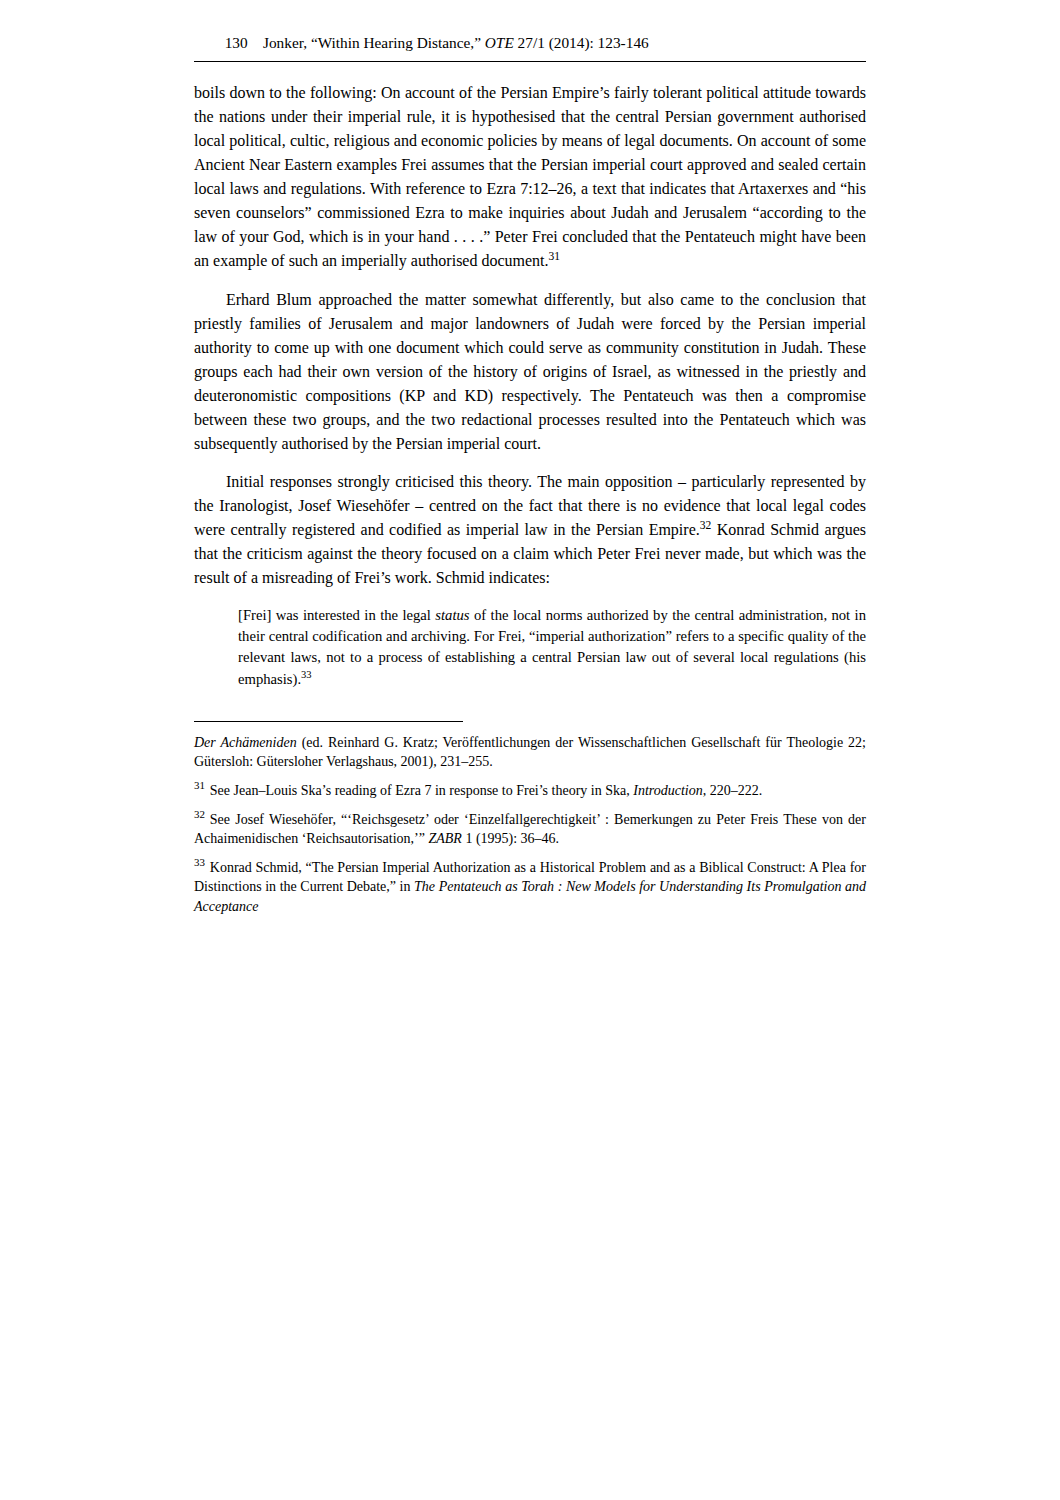130 Jonker, “Within Hearing Distance,” OTE 27/1 (2014): 123-146
boils down to the following: On account of the Persian Empire’s fairly tolerant political attitude towards the nations under their imperial rule, it is hypothesised that the central Persian government authorised local political, cultic, religious and economic policies by means of legal documents. On account of some Ancient Near Eastern examples Frei assumes that the Persian imperial court approved and sealed certain local laws and regulations. With reference to Ezra 7:12–26, a text that indicates that Artaxerxes and “his seven counselors” commissioned Ezra to make inquiries about Judah and Jerusalem “according to the law of your God, which is in your hand . . . .” Peter Frei concluded that the Pentateuch might have been an example of such an imperially authorised document.31
Erhard Blum approached the matter somewhat differently, but also came to the conclusion that priestly families of Jerusalem and major landowners of Judah were forced by the Persian imperial authority to come up with one document which could serve as community constitution in Judah. These groups each had their own version of the history of origins of Israel, as witnessed in the priestly and deuteronomistic compositions (KP and KD) respectively. The Pentateuch was then a compromise between these two groups, and the two redactional processes resulted into the Pentateuch which was subsequently authorised by the Persian imperial court.
Initial responses strongly criticised this theory. The main opposition – particularly represented by the Iranologist, Josef Wiesehöfer – centred on the fact that there is no evidence that local legal codes were centrally registered and codified as imperial law in the Persian Empire.32 Konrad Schmid argues that the criticism against the theory focused on a claim which Peter Frei never made, but which was the result of a misreading of Frei’s work. Schmid indicates:
[Frei] was interested in the legal status of the local norms authorized by the central administration, not in their central codification and archiving. For Frei, “imperial authorization” refers to a specific quality of the relevant laws, not to a process of establishing a central Persian law out of several local regulations (his emphasis).33
Der Achämeniden (ed. Reinhard G. Kratz; Veröffentlichungen der Wissenschaftlichen Gesellschaft für Theologie 22; Gütersloh: Gütersloher Verlagshaus, 2001), 231–255.
31 See Jean–Louis Ska’s reading of Ezra 7 in response to Frei’s theory in Ska, Introduction, 220–222.
32 See Josef Wiesehöfer, “‘Reichsgesetz’ oder ‘Einzelfallgerechtigkeit’ : Bemerkungen zu Peter Freis These von der Achaimenidischen ‘Reichsautorisation,’” ZABR 1 (1995): 36–46.
33 Konrad Schmid, “The Persian Imperial Authorization as a Historical Problem and as a Biblical Construct: A Plea for Distinctions in the Current Debate,” in The Pentateuch as Torah : New Models for Understanding Its Promulgation and Acceptance